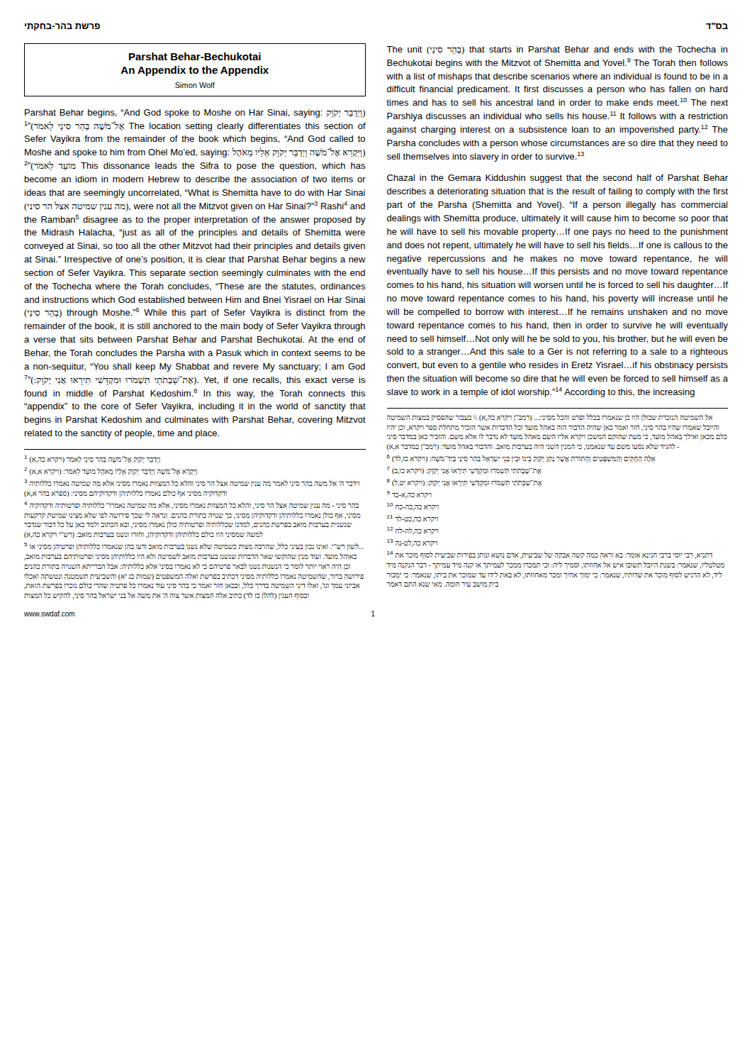בס"ד
פרשת בהר-בחקתי
Parshat Behar-Bechukotai
An Appendix to the Appendix
Simon Wolf
Parshat Behar begins, “And God spoke to Moshe on Har Sinai, saying: (וַיְדַבֵּר יְקֹוָק אֶל־מֹשֶׁה בְּהַר סִינַי לֵאמֹר)”1 The location setting clearly differentiates this section of Sefer Vayikra from the remainder of the book which begins, “And God called to Moshe and spoke to him from Ohel Mo’ed, saying: (וַיִּקְרָא אֶל־מֹשֶׁה וַיְדַבֵּר יְקֹוָק אֵלָיו מֵאֹהֶל מוֹעֵד לֵאמֹר)”2 This dissonance leads the Sifra to pose the question, which has become an idiom in modern Hebrew to describe the association of two items or ideas that are seemingly uncorrelated, “What is Shemitta have to do with Har Sinai (מה ענין שמיטה אצל הר סיני), were not all the Mitzvot given on Har Sinai?”3 Rashi4 and the Ramban5 disagree as to the proper interpretation of the answer proposed by the Midrash Halacha, “just as all of the principles and details of Shemitta were conveyed at Sinai, so too all the other Mitzvot had their principles and details given at Sinai.” Irrespective of one’s position, it is clear that Parshat Behar begins a new section of Sefer Vayikra. This separate section seemingly culminates with the end of the Tochecha where the Torah concludes, “These are the statutes, ordinances and instructions which God established between Him and Bnei Yisrael on Har Sinai (בְּהַר סִינַי) through Moshe.”6 While this part of Sefer Vayikra is distinct from the remainder of the book, it is still anchored to the main body of Sefer Vayikra through a verse that sits between Parshat Behar and Parshat Bechukotai. At the end of Behar, the Torah concludes the Parsha with a Pasuk which in context seems to be a non-sequitur, “You shall keep My Shabbat and revere My sanctuary; I am God (אֶת־שַׁבְּתֹתַי תִּשְׁמֹרוּ וּמִקְדָּשִׁי תִּירָאוּ אֲנִי יְקֹוָק:)”7. Yet, if one recalls, this exact verse is found in middle of Parshat Kedoshim.8 In this way, the Torah connects this “appendix” to the core of Sefer Vayikra, including it in the world of sanctity that begins in Parshat Kedoshim and culminates with Parshat Behar, covering Mitzvot related to the sanctity of people, time and place.
1 וַיְדַבֵּר יְקֹוָק אֶל־מֹשֶׁה בְּהַר סִינַי לֵאמֹר (ויקרא כה,א)
2 וַיִּקְרָא אֶל־מֹשֶׁה וַיְדַבֵּר יְקֹוָק אֵלָיו מֵאֹהֶל מוֹעֵד לֵאמֹר: (ויקרא א,א)
3 וידבר ה' אל משה בהר סיני לאמר מה ענין שמיטה אצל הר סיני והלא כל המצוות נאמרו מסיני אלא מה שמיטה נאמרו כללותיה ודקדוקיה מסיני אף כולם נאמרו כללותיהן ודקדוקיהם מסיני: (ספרא בהר א,א)
4 בהר סיני - מה ענין שמיטה אצל הר סיני, והלא כל המצוות נאמרו מסיני, אלא מה שמיטה נאמרו" כללותיה ופרטותיה ודקדוקיה מסיני, אף כולן נאמרו כללותיהן ודקדוקיהן מסיני, כך שנויה בתורת כהנים. ונראה לי שכך פירושה לפי שלא מצינו שמיטת קרקעות שנשנית בערבות מואב בפרשת כהנים, למדנו שכללותיה ופרטותיה כולן נאמרו מסיני, ובא הכתוב ולמד כאן על כל דבור שנדבר למשה שמסיני היו כולם כללותיהן ודקדוקיהן, וחזרו ונשנו בערבות מואב: (רש"י ויקרא כה,א)
5...לשון רש"י. ואינו נכון בעיני כלל, שהרבה מצות כשמיטה שלא נשנו בערבות מואב ודעו בהן שנאמרו כללותיהן ופרטיהן מסיני או באוהל מועד. ועוד מנין שהוקשו שאר הדברות שנשנו בערבות מואב לשמיטה ולא היו כללותיהן מסיני ופרטותיהם בערבות מואב, וכן היה ראוי יותר לומר כי הנשנות נשנו לבאר פרטיהם כי לא נאמרו בסיני אלא כללותיה: אבל הברייתא השנויה בתורת כהנים פירושה ברור, שהשמיטה נאמרו כללותיה מסיני דכתיב בפרשת ואלה המשפטים (שמות כג יא) והשביעית תשמטנה ונטשתה ואכלו אביוני עמך וגו', ואלו דיני השמיטה בדרך כלל, ובכאן חזר ואמר כי בהר סיני עוד נאמרו כל פרטיה שהרי כולם נזכרו בפרשת הזאת, ובסוף הענין (להלן כז לד) כתיב אלה המצות אשר צוה ה' את משה אל בני ישראל בהר סיני, להקיש כל המצות
The unit (בְּהַר סִינַי) that starts in Parshat Behar and ends with the Tochecha in Bechukotai begins with the Mitzvot of Shemitta and Yovel.9 The Torah then follows with a list of mishaps that describe scenarios where an individual is found to be in a difficult financial predicament. It first discusses a person who has fallen on hard times and has to sell his ancestral land in order to make ends meet.10 The next Parshiya discusses an individual who sells his house.11 It follows with a restriction against charging interest on a subsistence loan to an impoverished party.12 The Parsha concludes with a person whose circumstances are so dire that they need to sell themselves into slavery in order to survive.13
Chazal in the Gemara Kiddushin suggest that the second half of Parshat Behar describes a deteriorating situation that is the result of failing to comply with the first part of the Parsha (Shemitta and Yovel). “If a person illegally has commercial dealings with Shemitta produce, ultimately it will cause him to become so poor that he will have to sell his movable property…If one pays no heed to the punishment and does not repent, ultimately he will have to sell his fields…If one is callous to the negative repercussions and he makes no move toward repentance, he will eventually have to sell his house…If this persists and no move toward repentance comes to his hand, his situation will worsen until he is forced to sell his daughter…If no move toward repentance comes to his hand, his poverty will increase until he will be compelled to borrow with interest…If he remains unshaken and no move toward repentance comes to his hand, then in order to survive he will eventually need to sell himself…Not only will he be sold to you, his brother, but he will even be sold to a stranger…And this sale to a Ger is not referring to a sale to a righteous convert, but even to a gentile who resides in Eretz Yisrael…if his obstinacy persists then the situation will become so dire that he will even be forced to sell himself as a slave to work in a temple of idol worship.”14 According to this, the increasing
אל השמיטה הנזכרת שכולן היו כן שנאמרו בכלל ופרט והכל מסיני:... (רמב"ן ויקרא כה,א) \\ בעבור שהפסיק במצות השמיטה והיובל שאמרו שהיו בהר סיני, חזר ואמר כאן שהיה הדבור הזה באהל מועד וכל הדברות אשר הזכיר מתחלת ספר ויקרא, וכן יהיו כלם מכאן ואילך באהל מועד, כי מעת שהוקם המשכן ויקרא אליו השם מאהל מועד לא נדבר לו אלא משם. והזכיר כאן במדבר סיני - להגיד שלא נסעו משם עד שנאמנו, כי המנין השני היה בערבות מואב. והדבור באהל מועד: (רמב"ן במדבר א,א)
6 אֵלֶּה הַחֻקִּים וְהַמִּשְׁפָּטִים וְהַתּוֹרֹת אֲשֶׁר נָתַן יְקֹוָק בֵּינוֹ וּבֵין בְּנֵי יִשְׂרָאֵל בְּהַר סִינַי בְּיַד־מֹשֶׁה: (ויקרא כז,לד)
7 אֶת־שַׁבְּתֹתַי תִּשְׁמֹרוּ וּמִקְדָּשִׁי תִּירָאוּ אֲנִי יְקֹוָק: (ויקרא כו,ב)
8 אֶת־שַׁבְּתֹתַי תִּשְׁמֹרוּ וּמִקְדָּשִׁי תִּירָאוּ אֲנִי יְקֹוָק: (ויקרא יט,ל)
9 ויקרא כה,א-כד
10 ויקרא כה,כה-כח
11 ויקרא כה,כט-לד
12 ויקרא כה,לה-לח
13 ויקרא כה,לט-נה
14 דתניא, רבי יוסי ברבי חנינא אומר: בא וראה כמה קשה אבקה של שביעית, אדם נושא ונותן בפירות שביעית לסוף מוכר את מטלטליו, שנאמר: בשנת היובל תשובו איש אל אחוזתו, וסמיך ליה: וכי תמכרו ממכר לעמיתך או קנה מיד עמיתך - דבר הנקנה מיד ליד, לא הרגיש לסוף מוכר את שדותיו, שנאמר: כי ימוך אחיך ומכר מאחוזתו, לא באת לידו עד שמוכר את ביתו, שנאמר: כי ימכור בית מושב עיר חומה. מאי שנא התם דאמר
www.swdaf.com
1